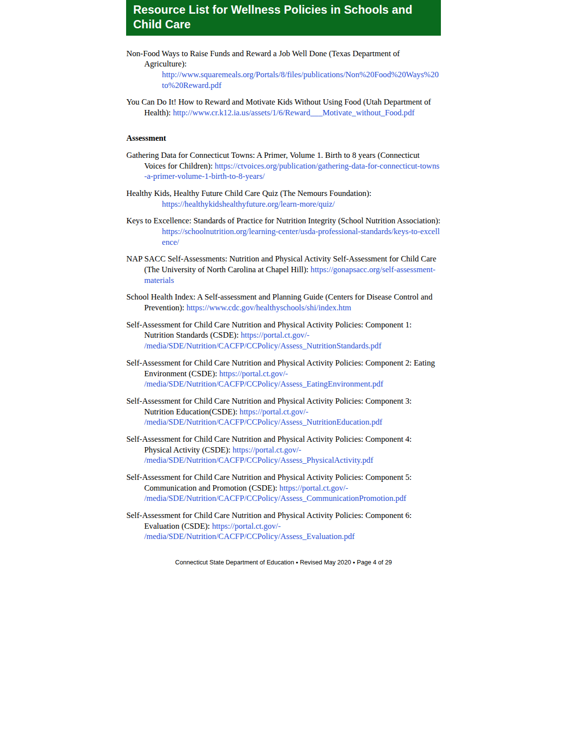Resource List for Wellness Policies in Schools and Child Care
Non-Food Ways to Raise Funds and Reward a Job Well Done (Texas Department of Agriculture): http://www.squaremeals.org/Portals/8/files/publications/Non%20Food%20Ways%20to%20Reward.pdf
You Can Do It! How to Reward and Motivate Kids Without Using Food (Utah Department of Health): http://www.cr.k12.ia.us/assets/1/6/Reward___Motivate_without_Food.pdf
Assessment
Gathering Data for Connecticut Towns: A Primer, Volume 1. Birth to 8 years (Connecticut Voices for Children): https://ctvoices.org/publication/gathering-data-for-connecticut-towns-a-primer-volume-1-birth-to-8-years/
Healthy Kids, Healthy Future Child Care Quiz (The Nemours Foundation): https://healthykidshealthyfuture.org/learn-more/quiz/
Keys to Excellence: Standards of Practice for Nutrition Integrity (School Nutrition Association): https://schoolnutrition.org/learning-center/usda-professional-standards/keys-to-excellence/
NAP SACC Self-Assessments: Nutrition and Physical Activity Self-Assessment for Child Care (The University of North Carolina at Chapel Hill): https://gonapsacc.org/self-assessment-materials
School Health Index: A Self-assessment and Planning Guide (Centers for Disease Control and Prevention): https://www.cdc.gov/healthyschools/shi/index.htm
Self-Assessment for Child Care Nutrition and Physical Activity Policies: Component 1: Nutrition Standards (CSDE): https://portal.ct.gov/-
/media/SDE/Nutrition/CACFP/CCPolicy/Assess_NutritionStandards.pdf
Self-Assessment for Child Care Nutrition and Physical Activity Policies: Component 2: Eating Environment (CSDE): https://portal.ct.gov/-
/media/SDE/Nutrition/CACFP/CCPolicy/Assess_EatingEnvironment.pdf
Self-Assessment for Child Care Nutrition and Physical Activity Policies: Component 3: Nutrition Education(CSDE): https://portal.ct.gov/-
/media/SDE/Nutrition/CACFP/CCPolicy/Assess_NutritionEducation.pdf
Self-Assessment for Child Care Nutrition and Physical Activity Policies: Component 4: Physical Activity (CSDE): https://portal.ct.gov/-
/media/SDE/Nutrition/CACFP/CCPolicy/Assess_PhysicalActivity.pdf
Self-Assessment for Child Care Nutrition and Physical Activity Policies: Component 5: Communication and Promotion (CSDE): https://portal.ct.gov/-
/media/SDE/Nutrition/CACFP/CCPolicy/Assess_CommunicationPromotion.pdf
Self-Assessment for Child Care Nutrition and Physical Activity Policies: Component 6: Evaluation (CSDE): https://portal.ct.gov/-
/media/SDE/Nutrition/CACFP/CCPolicy/Assess_Evaluation.pdf
Connecticut State Department of Education • Revised May 2020 • Page 4 of 29